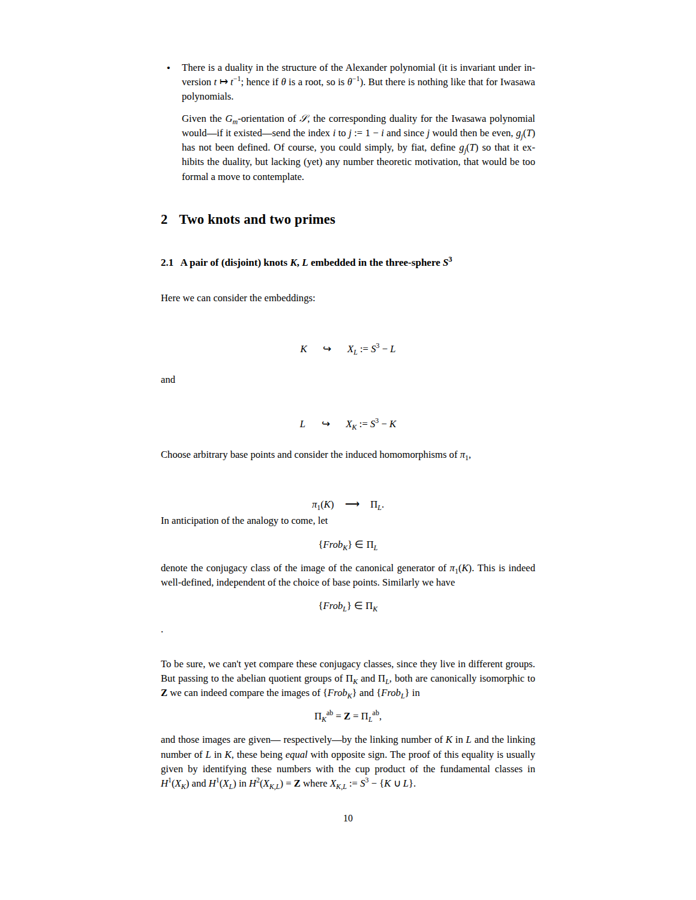•
There is a duality in the structure of the Alexander polynomial (it is invariant under inversion t ↦ t−1; hence if θ is a root, so is θ−1). But there is nothing like that for Iwasawa polynomials.
Given the Gm-orientation of 𝒮, the corresponding duality for the Iwasawa polynomial would—if it existed—send the index i to j := 1 − i and since j would then be even, gj(T) has not been defined. Of course, you could simply, by fiat, define gj(T) so that it exhibits the duality, but lacking (yet) any number theoretic motivation, that would be too formal a move to contemplate.
2 Two knots and two primes
2.1 A pair of (disjoint) knots K, L embedded in the three-sphere S3
Here we can consider the embeddings:
K↪XL := S3 − L
and
L↪XK := S3 − K
Choose arbitrary base points and consider the induced homomorphisms of π1,
π1(K)⟶ΠL.
In anticipation of the analogy to come, let
{FrobK} ∈ ΠL
denote the conjugacy class of the image of the canonical generator of π1(K). This is indeed well-defined, independent of the choice of base points. Similarly we have
{FrobL} ∈ ΠK
.
To be sure, we can't yet compare these conjugacy classes, since they live in different groups. But passing to the abelian quotient groups of ΠK and ΠL, both are canonically isomorphic to Z we can indeed compare the images of {FrobK} and {FrobL} in
ΠKab = Z = ΠLab,
and those images are given— respectively—by the linking number of K in L and the linking number of L in K, these being equal with opposite sign. The proof of this equality is usually given by identifying these numbers with the cup product of the fundamental classes in H1(XK) and H1(XL) in H2(XK,L) = Z where XK,L := S3 − {K ∪ L}.
10